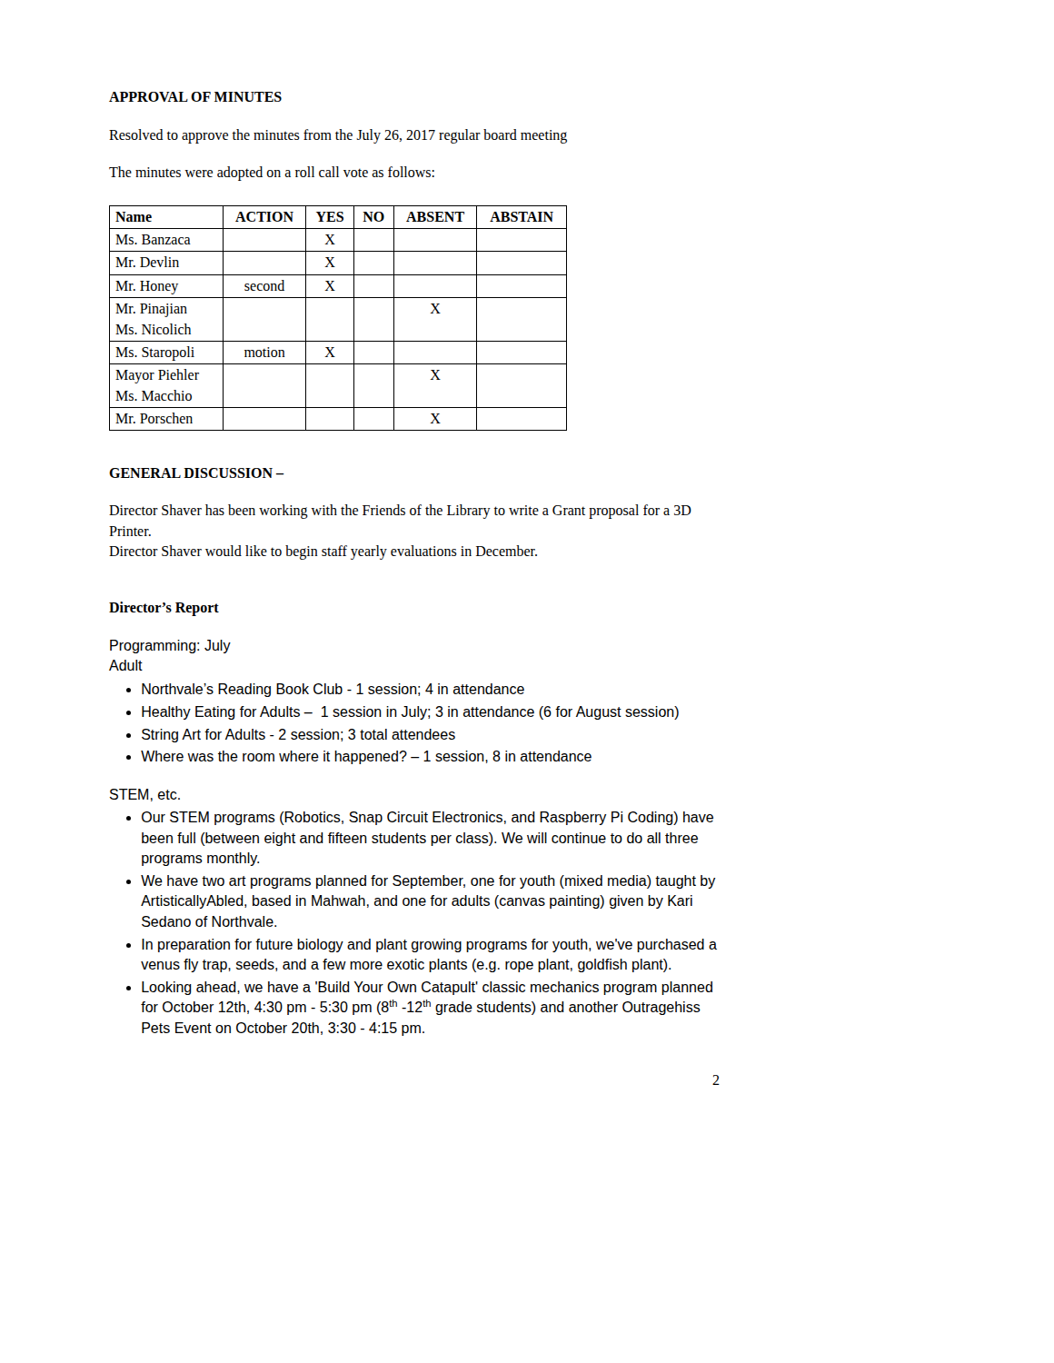APPROVAL OF MINUTES
Resolved to approve the minutes from the July 26, 2017 regular board meeting
The minutes were adopted on a roll call vote as follows:
| Name | ACTION | YES | NO | ABSENT | ABSTAIN |
| --- | --- | --- | --- | --- | --- |
| Ms. Banzaca | | X | | | |
| Mr. Devlin | | X | | | |
| Mr. Honey | second | X | | | |
| Mr. Pinajian Ms. Nicolich | | | | X | |
| Ms. Staropoli | motion | X | | | |
| Mayor Piehler Ms. Macchio | | | | X | |
| Mr. Porschen | | | | X | |
GENERAL DISCUSSION –
Director Shaver has been working with the Friends of the Library to write a Grant proposal for a 3D Printer.
Director Shaver would like to begin staff yearly evaluations in December.
Director’s Report
Programming: July
Adult
Northvale’s Reading Book Club - 1 session; 4 in attendance
Healthy Eating for Adults – 1 session in July; 3 in attendance (6 for August session)
String Art for Adults - 2 session; 3 total attendees
Where was the room where it happened? – 1 session, 8 in attendance
STEM, etc.
Our STEM programs (Robotics, Snap Circuit Electronics, and Raspberry Pi Coding) have been full (between eight and fifteen students per class). We will continue to do all three programs monthly.
We have two art programs planned for September, one for youth (mixed media) taught by ArtisticallyAbled, based in Mahwah, and one for adults (canvas painting) given by Kari Sedano of Northvale.
In preparation for future biology and plant growing programs for youth, we've purchased a venus fly trap, seeds, and a few more exotic plants (e.g. rope plant, goldfish plant).
Looking ahead, we have a 'Build Your Own Catapult' classic mechanics program planned for October 12th, 4:30 pm - 5:30 pm (8th -12th grade students) and another Outragehiss Pets Event on October 20th, 3:30 - 4:15 pm.
2